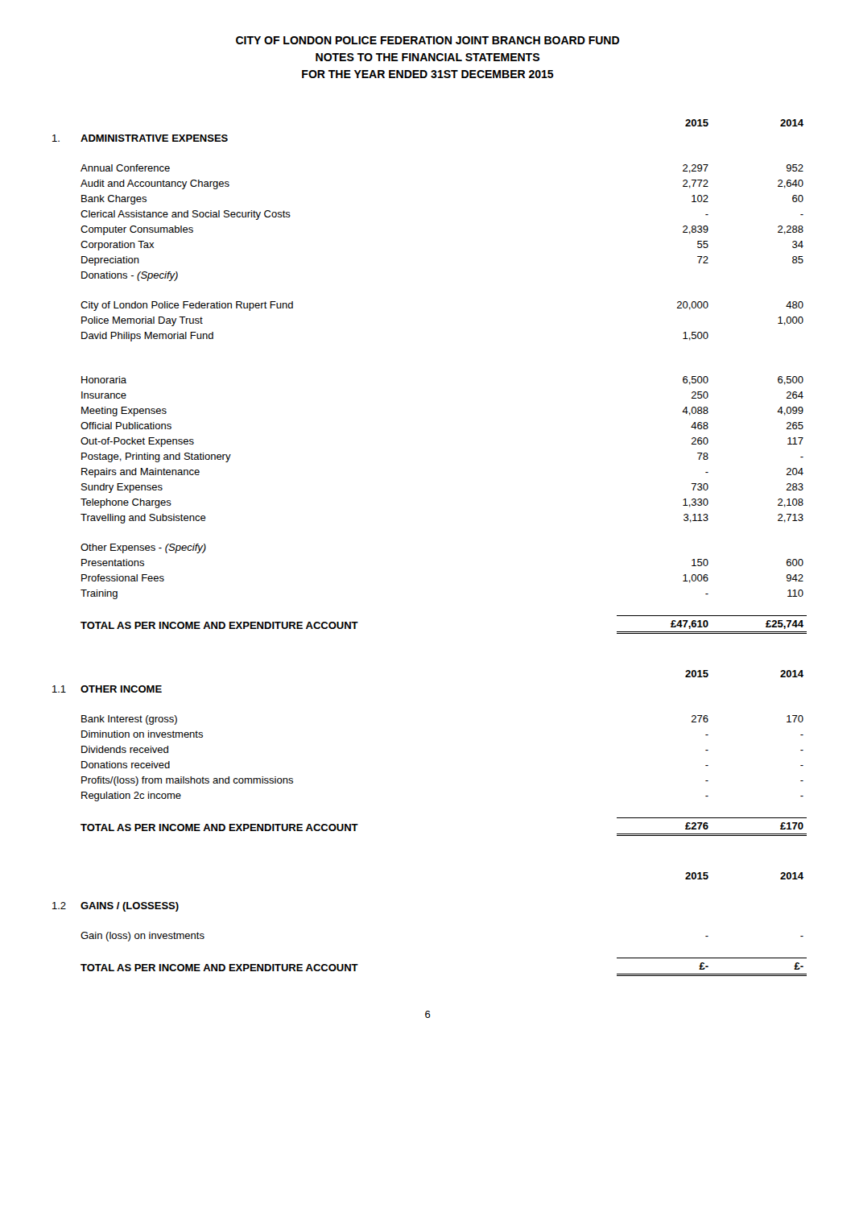City of London Police Federation Joint Branch Board Fund
Notes to the Financial Statements
For the Year Ended 31st December 2015
| | | 2015 | 2014 |
| 1. | Administrative Expenses | | |
| | Annual Conference | 2,297 | 952 |
| | Audit and Accountancy Charges | 2,772 | 2,640 |
| | Bank Charges | 102 | 60 |
| | Clerical Assistance and Social Security Costs | - | - |
| | Computer Consumables | 2,839 | 2,288 |
| | Corporation Tax | 55 | 34 |
| | Depreciation | 72 | 85 |
| | Donations - (Specify) | | |
| | City of London Police Federation Rupert Fund | 20,000 | 480 |
| | Police Memorial Day Trust | | 1,000 |
| | David Philips Memorial Fund | 1,500 | |
| | Honoraria | 6,500 | 6,500 |
| | Insurance | 250 | 264 |
| | Meeting Expenses | 4,088 | 4,099 |
| | Official Publications | 468 | 265 |
| | Out-of-Pocket Expenses | 260 | 117 |
| | Postage, Printing and Stationery | 78 | - |
| | Repairs and Maintenance | - | 204 |
| | Sundry Expenses | 730 | 283 |
| | Telephone Charges | 1,330 | 2,108 |
| | Travelling and Subsistence | 3,113 | 2,713 |
| | Other Expenses - (Specify) | | |
| | Presentations | 150 | 600 |
| | Professional Fees | 1,006 | 942 |
| | Training | - | 110 |
| | Total as per Income and Expenditure Account | £ 47,610 | £ 25,744 |
| | | 2015 | 2014 |
| 1.1 | Other Income | | |
| | Bank Interest (gross) | 276 | 170 |
| | Diminution on investments | - | - |
| | Dividends received | - | - |
| | Donations received | - | - |
| | Profits/(loss) from mailshots and commissions | - | - |
| | Regulation 2c income | - | - |
| | Total as per Income and Expenditure Account | £ 276 | £ 170 |
| | | 2015 | 2014 |
| 1.2 | Gains / (Lossess) | | |
| | Gain (loss) on investments | - | - |
| | Total as per Income and Expenditure Account | £ - | £ - |
6